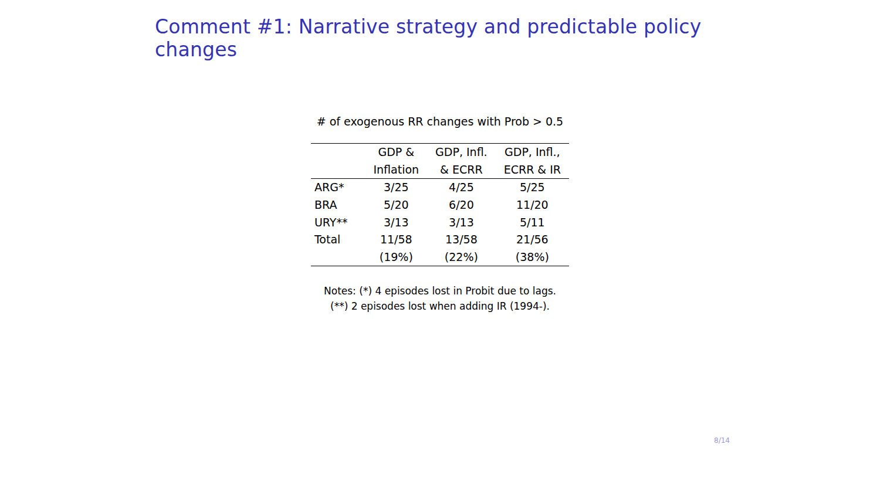Comment #1: Narrative strategy and predictable policy changes
# of exogenous RR changes with Prob > 0.5
| | GDP & | GDP, Infl. | GDP, Infl., |
| --- | --- | --- | --- |
| | Inflation | & ECRR | ECRR & IR |
| ARG* | 3/25 | 4/25 | 5/25 |
| BRA | 5/20 | 6/20 | 11/20 |
| URY** | 3/13 | 3/13 | 5/11 |
| Total | 11/58 | 13/58 | 21/56 |
| | (19%) | (22%) | (38%) |
Notes: (*) 4 episodes lost in Probit due to lags.
(**) 2 episodes lost when adding IR (1994-).
8/14